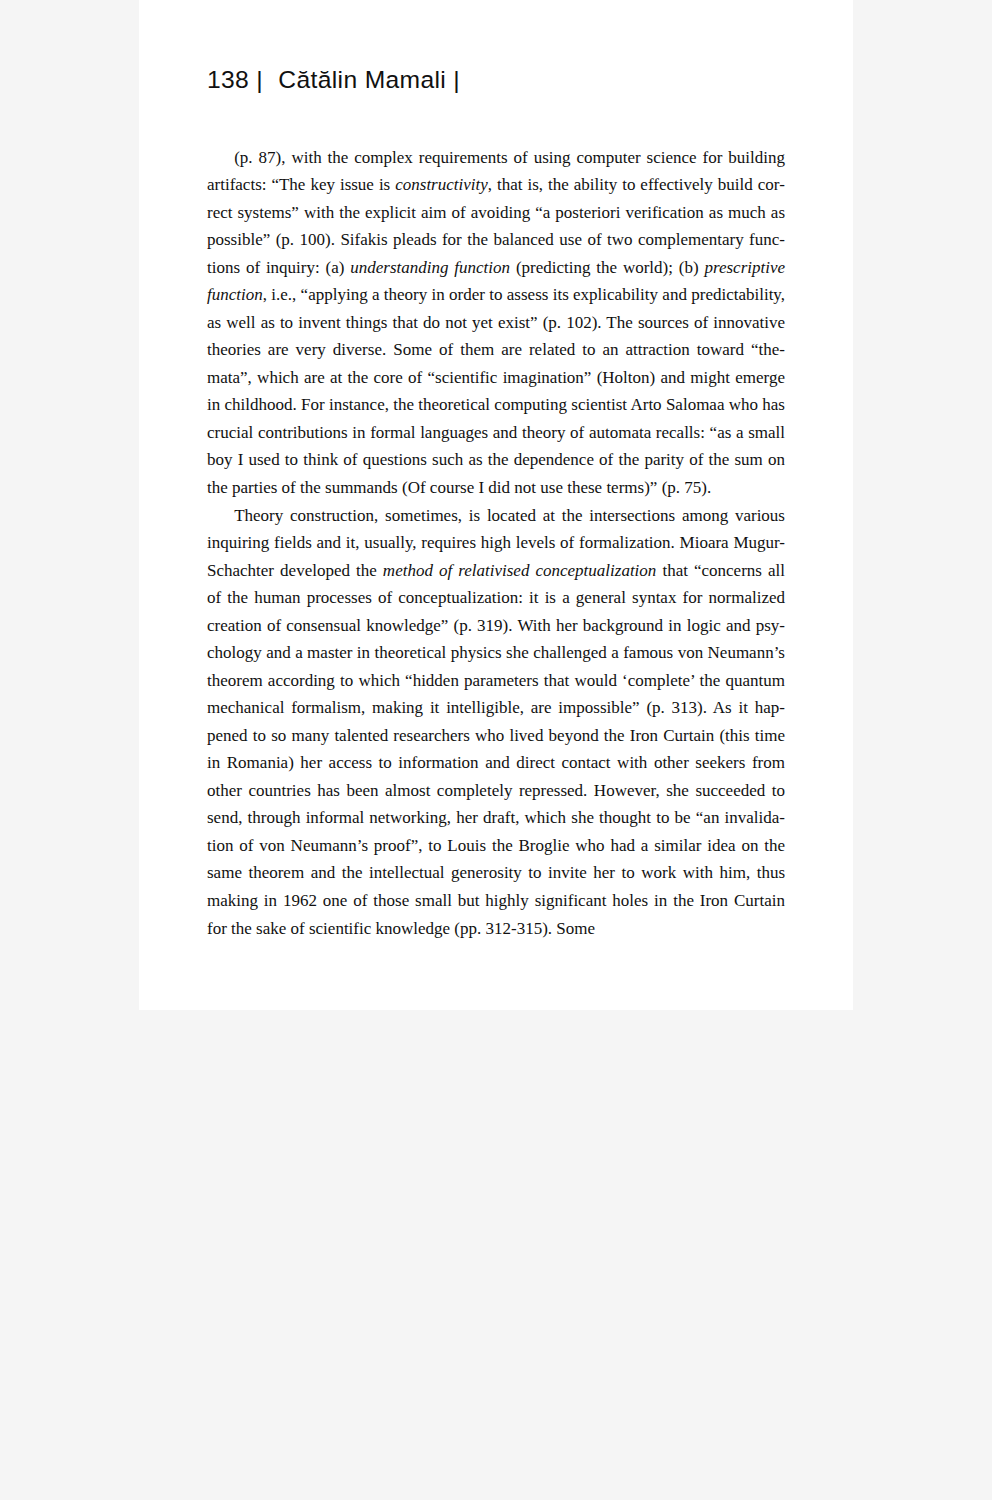138 | Cătălin Mamali |
(p. 87), with the complex requirements of using computer science for building artifacts: “The key issue is constructivity, that is, the ability to effectively build correct systems” with the explicit aim of avoiding “a posteriori verification as much as possible” (p. 100). Sifakis pleads for the balanced use of two complementary functions of inquiry: (a) understanding function (predicting the world); (b) prescriptive function, i.e., “applying a theory in order to assess its explicability and predictability, as well as to invent things that do not yet exist” (p. 102). The sources of innovative theories are very diverse. Some of them are related to an attraction toward “themata”, which are at the core of “scientific imagination” (Holton) and might emerge in childhood. For instance, the theoretical computing scientist Arto Salomaa who has crucial contributions in formal languages and theory of automata recalls: “as a small boy I used to think of questions such as the dependence of the parity of the sum on the parties of the summands (Of course I did not use these terms)” (p. 75).
Theory construction, sometimes, is located at the intersections among various inquiring fields and it, usually, requires high levels of formalization. Mioara Mugur-Schachter developed the method of relativised conceptualization that “concerns all of the human processes of conceptualization: it is a general syntax for normalized creation of consensual knowledge” (p. 319). With her background in logic and psychology and a master in theoretical physics she challenged a famous von Neumann’s theorem according to which “hidden parameters that would ‘complete’ the quantum mechanical formalism, making it intelligible, are impossible” (p. 313). As it happened to so many talented researchers who lived beyond the Iron Curtain (this time in Romania) her access to information and direct contact with other seekers from other countries has been almost completely repressed. However, she succeeded to send, through informal networking, her draft, which she thought to be “an invalidation of von Neumann’s proof”, to Louis the Broglie who had a similar idea on the same theorem and the intellectual generosity to invite her to work with him, thus making in 1962 one of those small but highly significant holes in the Iron Curtain for the sake of scientific knowledge (pp. 312-315). Some